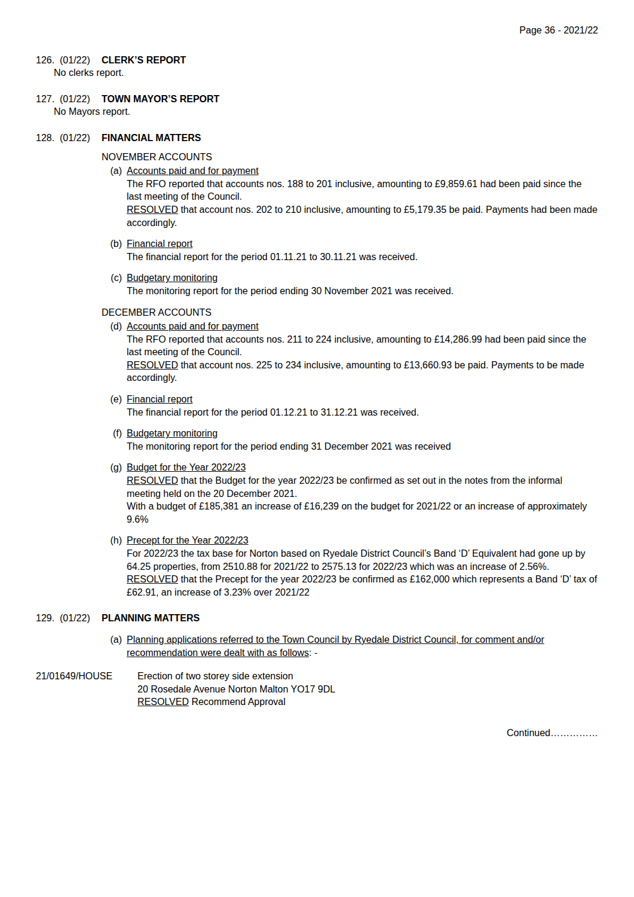Page 36 - 2021/22
126. (01/22) CLERK’S REPORT
No clerks report.
127. (01/22) TOWN MAYOR’S REPORT
No Mayors report.
128. (01/22) FINANCIAL MATTERS
NOVEMBER ACCOUNTS
(a) Accounts paid and for payment
The RFO reported that accounts nos. 188 to 201 inclusive, amounting to £9,859.61 had been paid since the last meeting of the Council.
RESOLVED that account nos. 202 to 210 inclusive, amounting to £5,179.35 be paid. Payments had been made accordingly.
(b) Financial report
The financial report for the period 01.11.21 to 30.11.21 was received.
(c) Budgetary monitoring
The monitoring report for the period ending 30 November 2021 was received.
DECEMBER ACCOUNTS
(d) Accounts paid and for payment
The RFO reported that accounts nos. 211 to 224 inclusive, amounting to £14,286.99 had been paid since the last meeting of the Council.
RESOLVED that account nos. 225 to 234 inclusive, amounting to £13,660.93 be paid. Payments to be made accordingly.
(e) Financial report
The financial report for the period 01.12.21 to 31.12.21 was received.
(f) Budgetary monitoring
The monitoring report for the period ending 31 December 2021 was received
(g) Budget for the Year 2022/23
RESOLVED that the Budget for the year 2022/23 be confirmed as set out in the notes from the informal meeting held on the 20 December 2021.
With a budget of £185,381 an increase of £16,239 on the budget for 2021/22 or an increase of approximately 9.6%
(h) Precept for the Year 2022/23
For 2022/23 the tax base for Norton based on Ryedale District Council’s Band ‘D’ Equivalent had gone up by 64.25 properties, from 2510.88 for 2021/22 to 2575.13 for 2022/23 which was an increase of 2.56%.
RESOLVED that the Precept for the year 2022/23 be confirmed as £162,000 which represents a Band ‘D’ tax of £62.91, an increase of 3.23% over 2021/22
129. (01/22) PLANNING MATTERS
(a) Planning applications referred to the Town Council by Ryedale District Council, for comment and/or recommendation were dealt with as follows: -
21/01649/HOUSE
Erection of two storey side extension
20 Rosedale Avenue Norton Malton YO17 9DL
RESOLVED Recommend Approval
Continued……………